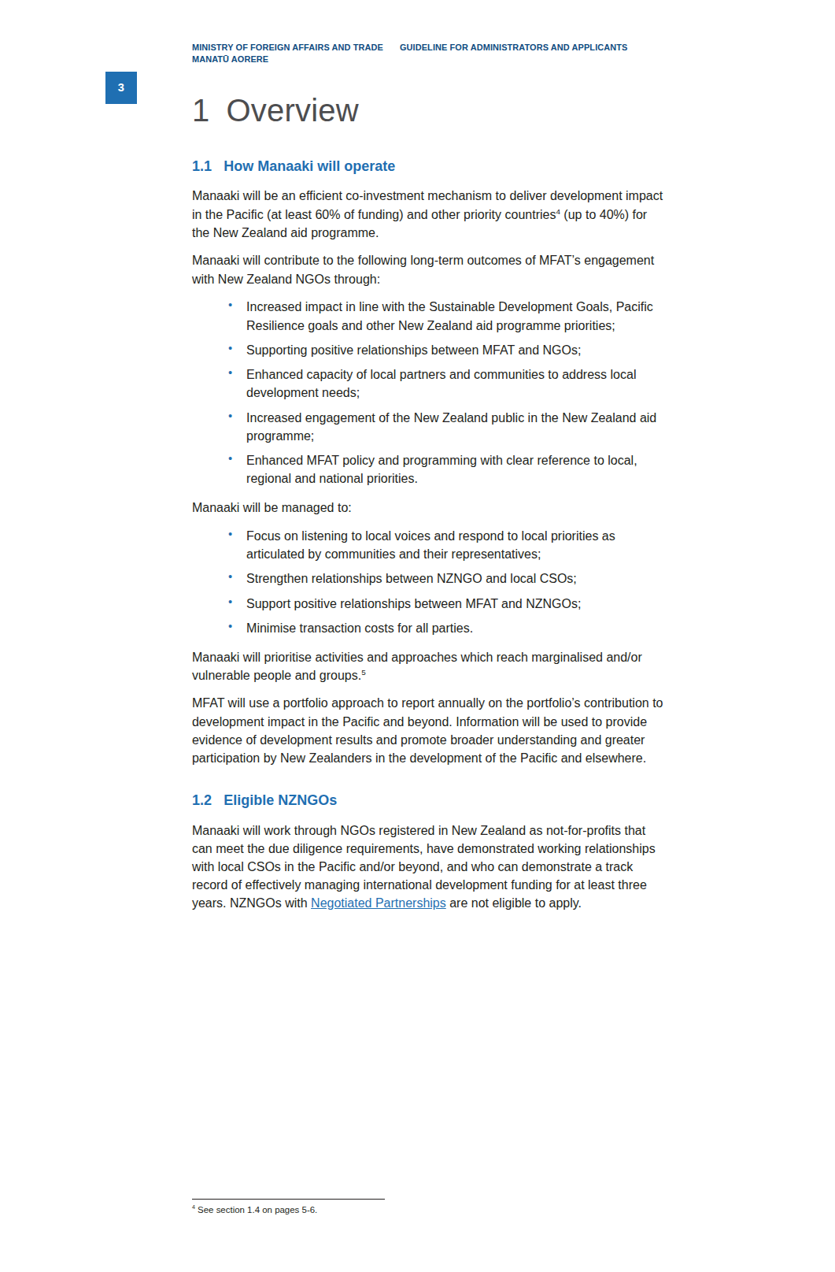MINISTRY OF FOREIGN AFFAIRS AND TRADE GUIDELINE FOR ADMINISTRATORS AND APPLICANTS MANATŪ AORERE
3
1 Overview
1.1 How Manaaki will operate
Manaaki will be an efficient co-investment mechanism to deliver development impact in the Pacific (at least 60% of funding) and other priority countries4 (up to 40%) for the New Zealand aid programme.
Manaaki will contribute to the following long-term outcomes of MFAT’s engagement with New Zealand NGOs through:
Increased impact in line with the Sustainable Development Goals, Pacific Resilience goals and other New Zealand aid programme priorities;
Supporting positive relationships between MFAT and NGOs;
Enhanced capacity of local partners and communities to address local development needs;
Increased engagement of the New Zealand public in the New Zealand aid programme;
Enhanced MFAT policy and programming with clear reference to local, regional and national priorities.
Manaaki will be managed to:
Focus on listening to local voices and respond to local priorities as articulated by communities and their representatives;
Strengthen relationships between NZNGO and local CSOs;
Support positive relationships between MFAT and NZNGOs;
Minimise transaction costs for all parties.
Manaaki will prioritise activities and approaches which reach marginalised and/or vulnerable people and groups.5
MFAT will use a portfolio approach to report annually on the portfolio’s contribution to development impact in the Pacific and beyond. Information will be used to provide evidence of development results and promote broader understanding and greater participation by New Zealanders in the development of the Pacific and elsewhere.
1.2 Eligible NZNGOs
Manaaki will work through NGOs registered in New Zealand as not-for-profits that can meet the due diligence requirements, have demonstrated working relationships with local CSOs in the Pacific and/or beyond, and who can demonstrate a track record of effectively managing international development funding for at least three years. NZNGOs with Negotiated Partnerships are not eligible to apply.
4 See section 1.4 on pages 5-6.